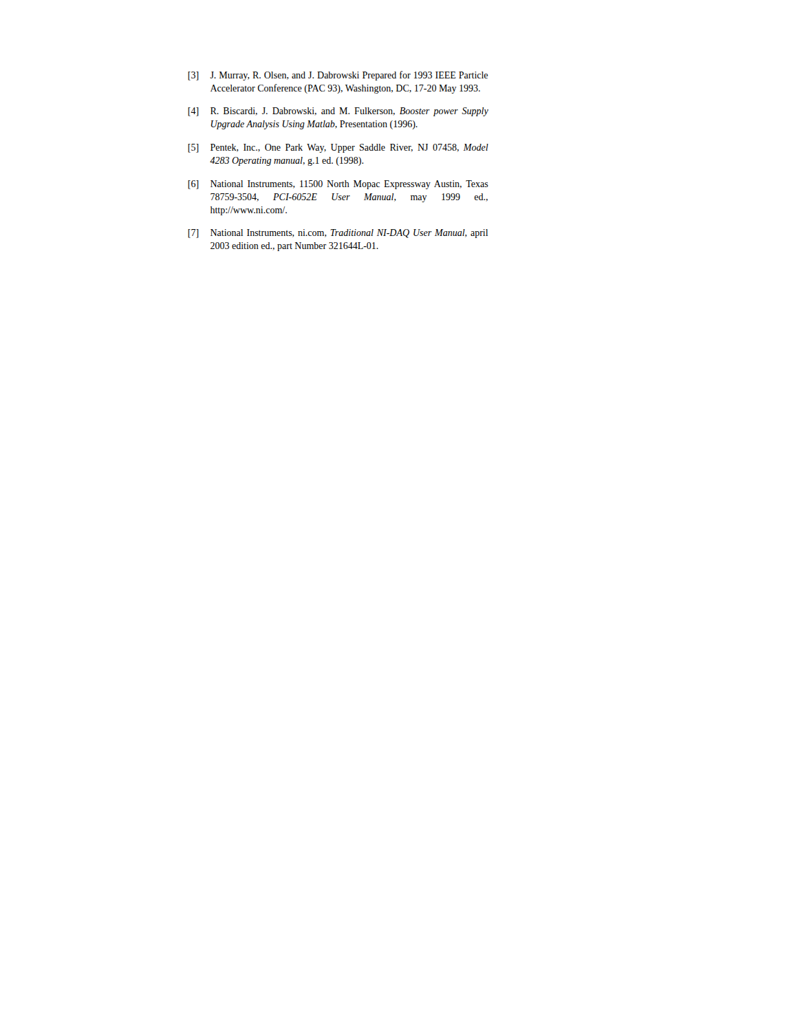[3] J. Murray, R. Olsen, and J. Dabrowski Prepared for 1993 IEEE Particle Accelerator Conference (PAC 93), Washington, DC, 17-20 May 1993.
[4] R. Biscardi, J. Dabrowski, and M. Fulkerson, Booster power Supply Upgrade Analysis Using Matlab, Presentation (1996).
[5] Pentek, Inc., One Park Way, Upper Saddle River, NJ 07458, Model 4283 Operating manual, g.1 ed. (1998).
[6] National Instruments, 11500 North Mopac Expressway Austin, Texas 78759-3504, PCI-6052E User Manual, may 1999 ed., http://www.ni.com/.
[7] National Instruments, ni.com, Traditional NI-DAQ User Manual, april 2003 edition ed., part Number 321644L-01.